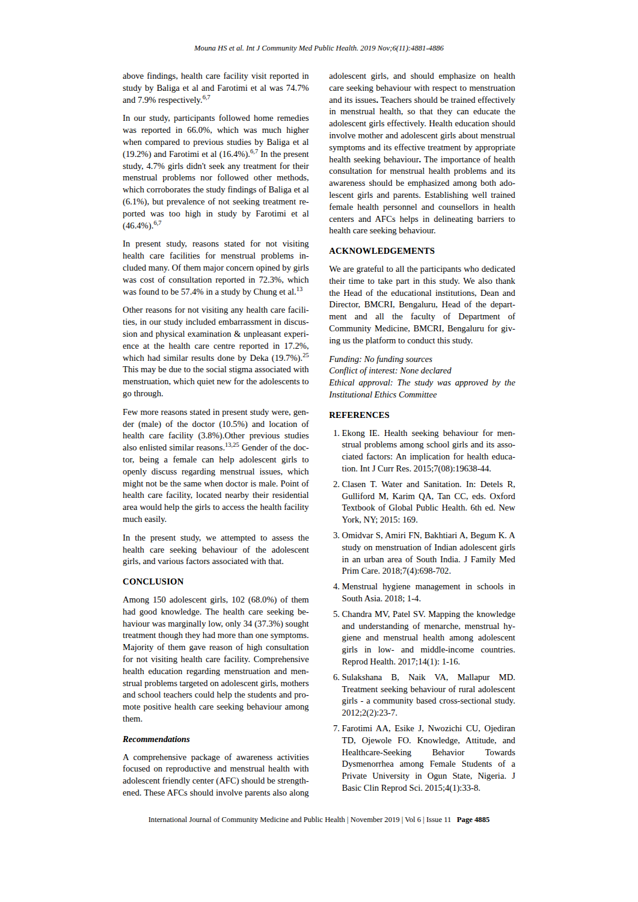Mouna HS et al. Int J Community Med Public Health. 2019 Nov;6(11):4881-4886
above findings, health care facility visit reported in study by Baliga et al and Farotimi et al was 74.7% and 7.9% respectively.6,7
In our study, participants followed home remedies was reported in 66.0%, which was much higher when compared to previous studies by Baliga et al (19.2%) and Farotimi et al (16.4%).6,7 In the present study, 4.7% girls didn't seek any treatment for their menstrual problems nor followed other methods, which corroborates the study findings of Baliga et al (6.1%), but prevalence of not seeking treatment reported was too high in study by Farotimi et al (46.4%).6,7
In present study, reasons stated for not visiting health care facilities for menstrual problems included many. Of them major concern opined by girls was cost of consultation reported in 72.3%, which was found to be 57.4% in a study by Chung et al.13
Other reasons for not visiting any health care facilities, in our study included embarrassment in discussion and physical examination & unpleasant experience at the health care centre reported in 17.2%, which had similar results done by Deka (19.7%).25 This may be due to the social stigma associated with menstruation, which quiet new for the adolescents to go through.
Few more reasons stated in present study were, gender (male) of the doctor (10.5%) and location of health care facility (3.8%).Other previous studies also enlisted similar reasons.13,25 Gender of the doctor, being a female can help adolescent girls to openly discuss regarding menstrual issues, which might not be the same when doctor is male. Point of health care facility, located nearby their residential area would help the girls to access the health facility much easily.
In the present study, we attempted to assess the health care seeking behaviour of the adolescent girls, and various factors associated with that.
CONCLUSION
Among 150 adolescent girls, 102 (68.0%) of them had good knowledge. The health care seeking behaviour was marginally low, only 34 (37.3%) sought treatment though they had more than one symptoms. Majority of them gave reason of high consultation for not visiting health care facility. Comprehensive health education regarding menstruation and menstrual problems targeted on adolescent girls, mothers and school teachers could help the students and promote positive health care seeking behaviour among them.
Recommendations
A comprehensive package of awareness activities focused on reproductive and menstrual health with adolescent friendly center (AFC) should be strengthened. These AFCs should involve parents also along adolescent girls, and should emphasize on health care seeking behaviour with respect to menstruation and its issues. Teachers should be trained effectively in menstrual health, so that they can educate the adolescent girls effectively. Health education should involve mother and adolescent girls about menstrual symptoms and its effective treatment by appropriate health seeking behaviour. The importance of health consultation for menstrual health problems and its awareness should be emphasized among both adolescent girls and parents. Establishing well trained female health personnel and counsellors in health centers and AFCs helps in delineating barriers to health care seeking behaviour.
ACKNOWLEDGEMENTS
We are grateful to all the participants who dedicated their time to take part in this study. We also thank the Head of the educational institutions, Dean and Director, BMCRI, Bengaluru, Head of the department and all the faculty of Department of Community Medicine, BMCRI, Bengaluru for giving us the platform to conduct this study.
Funding: No funding sources Conflict of interest: None declared Ethical approval: The study was approved by the Institutional Ethics Committee
REFERENCES
Ekong IE. Health seeking behaviour for menstrual problems among school girls and its associated factors: An implication for health education. Int J Curr Res. 2015;7(08):19638-44.
Clasen T. Water and Sanitation. In: Detels R, Gulliford M, Karim QA, Tan CC, eds. Oxford Textbook of Global Public Health. 6th ed. New York, NY; 2015: 169.
Omidvar S, Amiri FN, Bakhtiari A, Begum K. A study on menstruation of Indian adolescent girls in an urban area of South India. J Family Med Prim Care. 2018;7(4):698-702.
Menstrual hygiene management in schools in South Asia. 2018; 1-4.
Chandra MV, Patel SV. Mapping the knowledge and understanding of menarche, menstrual hygiene and menstrual health among adolescent girls in low- and middle-income countries. Reprod Health. 2017;14(1): 1-16.
Sulakshana B, Naik VA, Mallapur MD. Treatment seeking behaviour of rural adolescent girls - a community based cross-sectional study. 2012;2(2):23-7.
Farotimi AA, Esike J, Nwozichi CU, Ojediran TD, Ojewole FO. Knowledge, Attitude, and Healthcare-Seeking Behavior Towards Dysmenorrhea among Female Students of a Private University in Ogun State, Nigeria. J Basic Clin Reprod Sci. 2015;4(1):33-8.
International Journal of Community Medicine and Public Health | November 2019 | Vol 6 | Issue 11 Page 4885